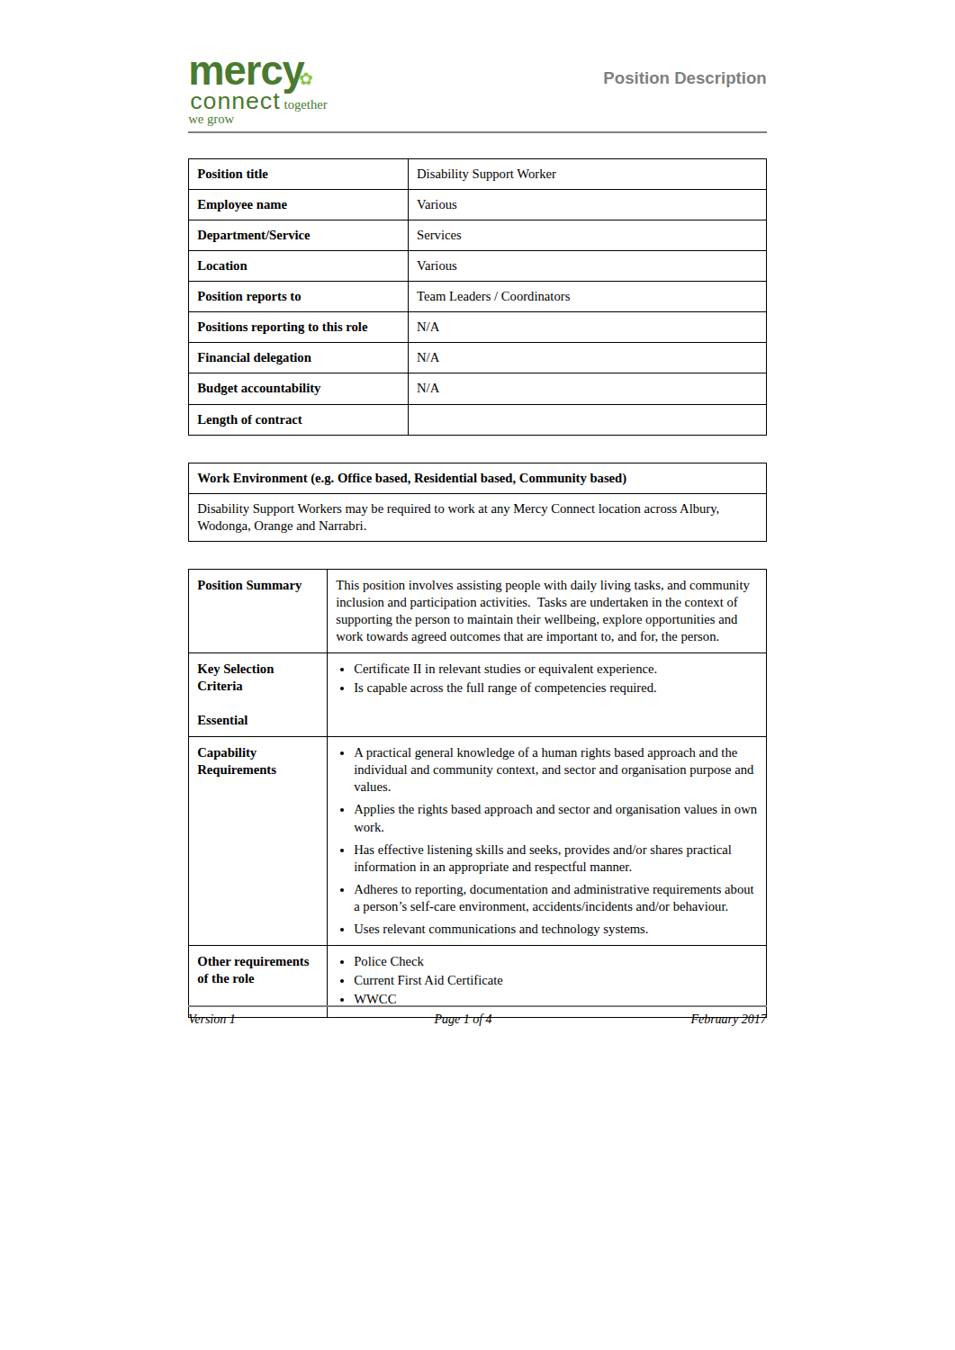mercy✿
connect together
we grow
Position Description
| Position title | Disability Support Worker |
| Employee name | Various |
| Department/Service | Services |
| Location | Various |
| Position reports to | Team Leaders / Coordinators |
| Positions reporting to this role | N/A |
| Financial delegation | N/A |
| Budget accountability | N/A |
| Length of contract | |
| Work Environment (e.g. Office based, Residential based, Community based) |
| Disability Support Workers may be required to work at any Mercy Connect location across Albury, Wodonga, Orange and Narrabri. |
| Position Summary | This position involves assisting people with daily living tasks, and community inclusion and participation activities. Tasks are undertaken in the context of supporting the person to maintain their wellbeing, explore opportunities and work towards agreed outcomes that are important to, and for, the person. |
| Key Selection Criteria Essential | Certificate II in relevant studies or equivalent experience. Is capable across the full range of competencies required. |
| Capability Requirements | A practical general knowledge of a human rights based approach and the individual and community context, and sector and organisation purpose and values. Applies the rights based approach and sector and organisation values in own work. Has effective listening skills and seeks, provides and/or shares practical information in an appropriate and respectful manner. Adheres to reporting, documentation and administrative requirements about a person’s self-care environment, accidents/incidents and/or behaviour. Uses relevant communications and technology systems. |
| Other requirements of the role | Police Check Current First Aid Certificate WWCC |
Version 1
Page 1 of 4
February 2017